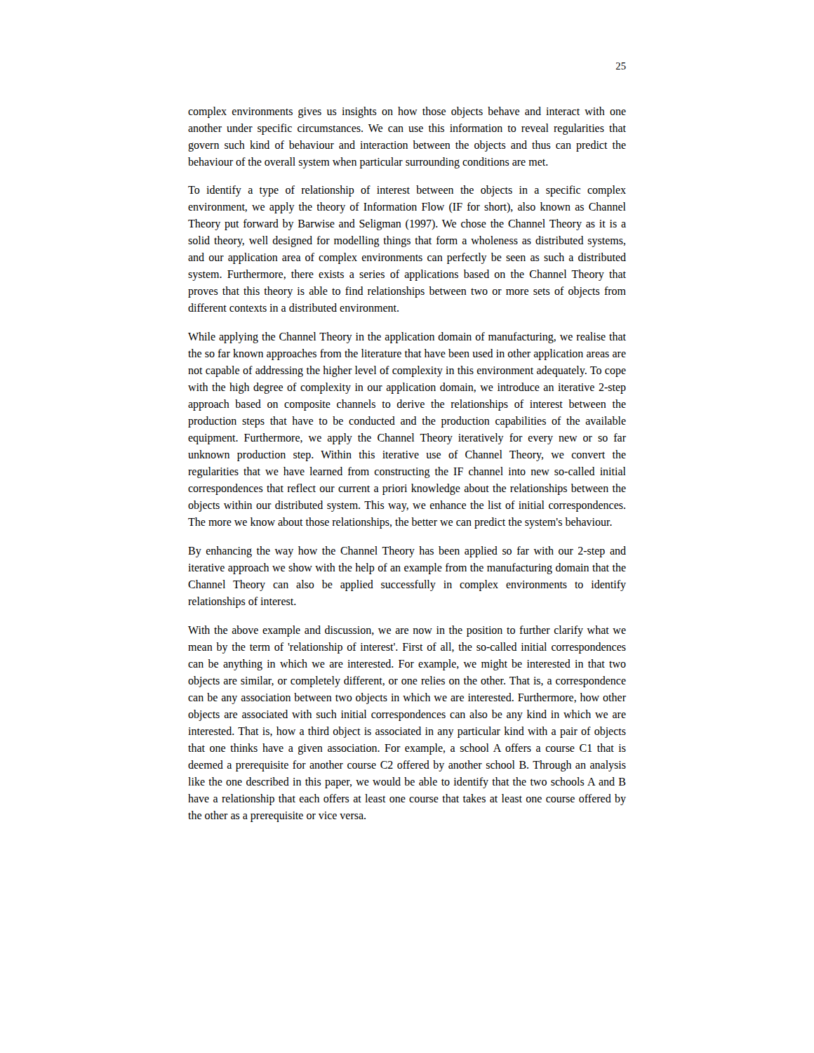25
complex environments gives us insights on how those objects behave and interact with one another under specific circumstances. We can use this information to reveal regularities that govern such kind of behaviour and interaction between the objects and thus can predict the behaviour of the overall system when particular surrounding conditions are met.
To identify a type of relationship of interest between the objects in a specific complex environment, we apply the theory of Information Flow (IF for short), also known as Channel Theory put forward by Barwise and Seligman (1997). We chose the Channel Theory as it is a solid theory, well designed for modelling things that form a wholeness as distributed systems, and our application area of complex environments can perfectly be seen as such a distributed system. Furthermore, there exists a series of applications based on the Channel Theory that proves that this theory is able to find relationships between two or more sets of objects from different contexts in a distributed environment.
While applying the Channel Theory in the application domain of manufacturing, we realise that the so far known approaches from the literature that have been used in other application areas are not capable of addressing the higher level of complexity in this environment adequately. To cope with the high degree of complexity in our application domain, we introduce an iterative 2-step approach based on composite channels to derive the relationships of interest between the production steps that have to be conducted and the production capabilities of the available equipment. Furthermore, we apply the Channel Theory iteratively for every new or so far unknown production step. Within this iterative use of Channel Theory, we convert the regularities that we have learned from constructing the IF channel into new so-called initial correspondences that reflect our current a priori knowledge about the relationships between the objects within our distributed system. This way, we enhance the list of initial correspondences. The more we know about those relationships, the better we can predict the system's behaviour.
By enhancing the way how the Channel Theory has been applied so far with our 2-step and iterative approach we show with the help of an example from the manufacturing domain that the Channel Theory can also be applied successfully in complex environments to identify relationships of interest.
With the above example and discussion, we are now in the position to further clarify what we mean by the term of 'relationship of interest'. First of all, the so-called initial correspondences can be anything in which we are interested. For example, we might be interested in that two objects are similar, or completely different, or one relies on the other. That is, a correspondence can be any association between two objects in which we are interested. Furthermore, how other objects are associated with such initial correspondences can also be any kind in which we are interested. That is, how a third object is associated in any particular kind with a pair of objects that one thinks have a given association. For example, a school A offers a course C1 that is deemed a prerequisite for another course C2 offered by another school B. Through an analysis like the one described in this paper, we would be able to identify that the two schools A and B have a relationship that each offers at least one course that takes at least one course offered by the other as a prerequisite or vice versa.